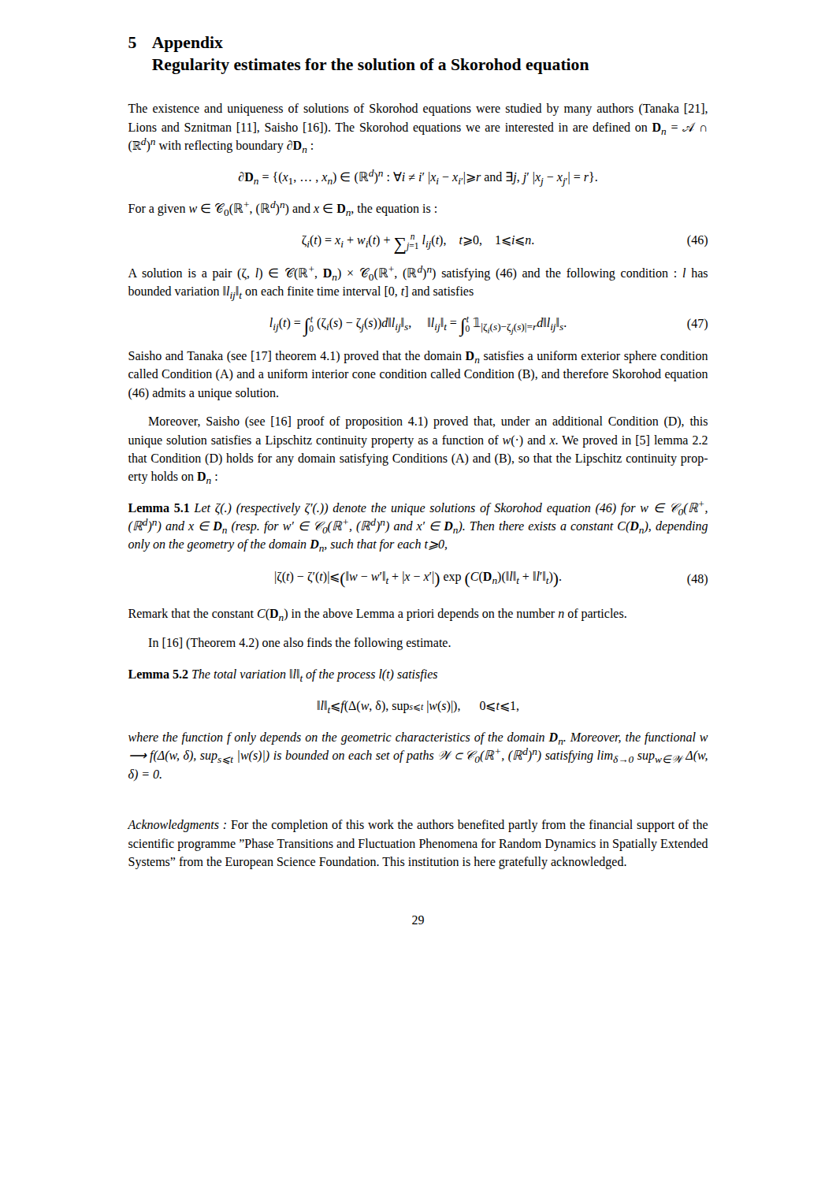5 Appendix Regularity estimates for the solution of a Skorohod equation
The existence and uniqueness of solutions of Skorohod equations were studied by many authors (Tanaka [21], Lions and Sznitman [11], Saisho [16]). The Skorohod equations we are interested in are defined on Dn = 𝒜 ∩ (ℝd)n with reflecting boundary ∂Dn :
∂Dn = {(x1, … , xn) ∈ (ℝd)n : ∀i ≠ i′ |xi − xi′|⩾r and ∃j, j′ |xj − xj′| = r}.
For a given w ∈ 𝒞0(ℝ+, (ℝd)n) and x ∈ Dn, the equation is :
ζi(t) = xi + wi(t) + ∑nj=1 lij(t), t⩾0, 1⩽i⩽n. (46)
A solution is a pair (ζ, l) ∈ 𝒞(ℝ+, Dn) × 𝒞0(ℝ+, (ℝd)n) satisfying (46) and the following condition : l has bounded variation ‖lij‖t on each finite time interval [0, t] and satisfies
lij(t) = ∫t 0 (ζi(s) − ζj(s))d‖lij‖s, ‖lij‖t = ∫t 0 𝟙|ζi(s)−ζj(s)|=rd‖lij‖s. (47)
Saisho and Tanaka (see [17] theorem 4.1) proved that the domain Dn satisfies a uniform exterior sphere condition called Condition (A) and a uniform interior cone condition called Condition (B), and therefore Skorohod equation (46) admits a unique solution.
Moreover, Saisho (see [16] proof of proposition 4.1) proved that, under an additional Condition (D), this unique solution satisfies a Lipschitz continuity property as a function of w(·) and x. We proved in [5] lemma 2.2 that Condition (D) holds for any domain satisfying Conditions (A) and (B), so that the Lipschitz continuity property holds on Dn :
Lemma 5.1 Let ζ(.) (respectively ζ′(.)) denote the unique solutions of Skorohod equation (46) for w ∈ 𝒞0(ℝ+, (ℝd)n) and x ∈ Dn (resp. for w′ ∈ 𝒞0(ℝ+, (ℝd)n) and x′ ∈ Dn). Then there exists a constant C(Dn), depending only on the geometry of the domain Dn, such that for each t⩾0,
|ζ(t) − ζ′(t)|⩽(‖w − w′‖t + |x − x′|) exp (C(Dn)(‖l‖t + ‖l′‖t)). (48)
Remark that the constant C(Dn) in the above Lemma a priori depends on the number n of particles.
In [16] (Theorem 4.2) one also finds the following estimate.
Lemma 5.2 The total variation ‖l‖t of the process l(t) satisfies
‖l‖t⩽f(Δ(w, δ), sups⩽t |w(s)|), 0⩽t⩽1,
where the function f only depends on the geometric characteristics of the domain Dn. Moreover, the functional w ⟶ f(Δ(w, δ), sups⩽t |w(s)|) is bounded on each set of paths 𝒲 ⊂ 𝒞0(ℝ+, (ℝd)n) satisfying limδ→0 supw∈𝒲 Δ(w, δ) = 0.
Acknowledgments : For the completion of this work the authors benefited partly from the financial support of the scientific programme ”Phase Transitions and Fluctuation Phenomena for Random Dynamics in Spatially Extended Systems” from the European Science Foundation. This institution is here gratefully acknowledged.
29